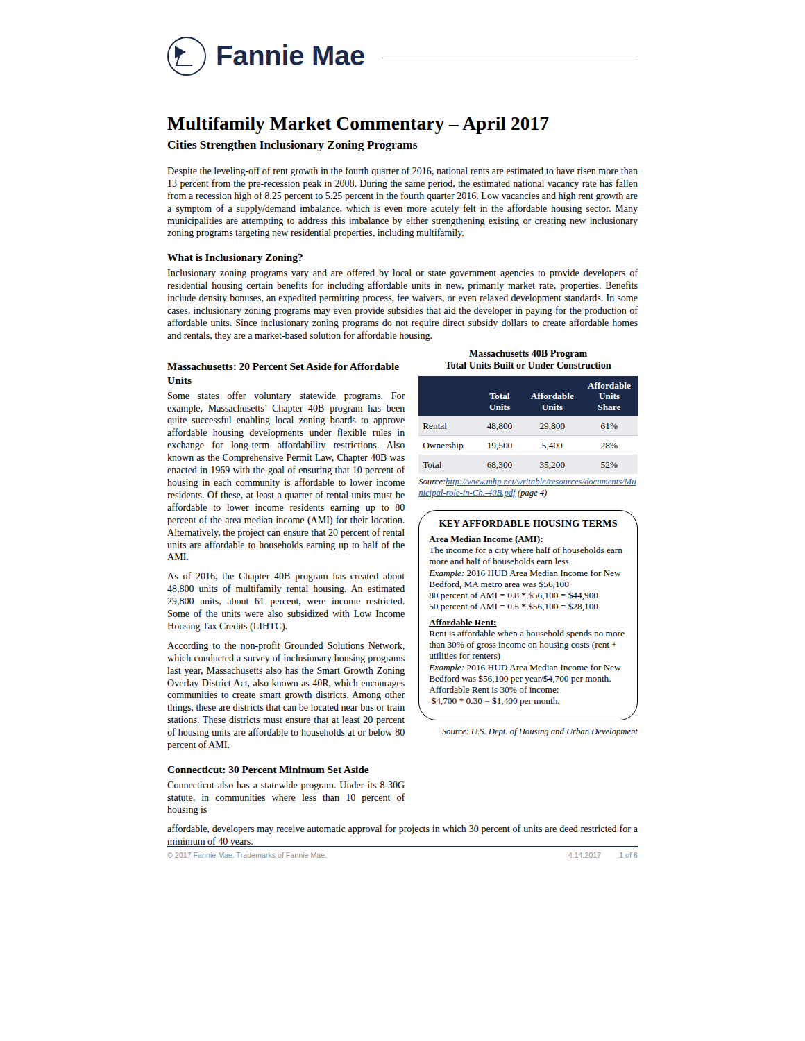Fannie Mae
Multifamily Market Commentary – April 2017
Cities Strengthen Inclusionary Zoning Programs
Despite the leveling-off of rent growth in the fourth quarter of 2016, national rents are estimated to have risen more than 13 percent from the pre-recession peak in 2008. During the same period, the estimated national vacancy rate has fallen from a recession high of 8.25 percent to 5.25 percent in the fourth quarter 2016. Low vacancies and high rent growth are a symptom of a supply/demand imbalance, which is even more acutely felt in the affordable housing sector. Many municipalities are attempting to address this imbalance by either strengthening existing or creating new inclusionary zoning programs targeting new residential properties, including multifamily.
What is Inclusionary Zoning?
Inclusionary zoning programs vary and are offered by local or state government agencies to provide developers of residential housing certain benefits for including affordable units in new, primarily market rate, properties. Benefits include density bonuses, an expedited permitting process, fee waivers, or even relaxed development standards. In some cases, inclusionary zoning programs may even provide subsidies that aid the developer in paying for the production of affordable units. Since inclusionary zoning programs do not require direct subsidy dollars to create affordable homes and rentals, they are a market-based solution for affordable housing.
Massachusetts: 20 Percent Set Aside for Affordable Units
Some states offer voluntary statewide programs. For example, Massachusetts’ Chapter 40B program has been quite successful enabling local zoning boards to approve affordable housing developments under flexible rules in exchange for long-term affordability restrictions. Also known as the Comprehensive Permit Law, Chapter 40B was enacted in 1969 with the goal of ensuring that 10 percent of housing in each community is affordable to lower income residents. Of these, at least a quarter of rental units must be affordable to lower income residents earning up to 80 percent of the area median income (AMI) for their location. Alternatively, the project can ensure that 20 percent of rental units are affordable to households earning up to half of the AMI.
As of 2016, the Chapter 40B program has created about 48,800 units of multifamily rental housing. An estimated 29,800 units, about 61 percent, were income restricted. Some of the units were also subsidized with Low Income Housing Tax Credits (LIHTC).
According to the non-profit Grounded Solutions Network, which conducted a survey of inclusionary housing programs last year, Massachusetts also has the Smart Growth Zoning Overlay District Act, also known as 40R, which encourages communities to create smart growth districts. Among other things, these are districts that can be located near bus or train stations. These districts must ensure that at least 20 percent of housing units are affordable to households at or below 80 percent of AMI.
Connecticut: 30 Percent Minimum Set Aside
Connecticut also has a statewide program. Under its 8-30G statute, in communities where less than 10 percent of housing is
Massachusetts 40B Program
Total Units Built or Under Construction
| | Total Units | Affordable Units | Affordable Units Share |
| --- | --- | --- | --- |
| Rental | 48,800 | 29,800 | 61% |
| Ownership | 19,500 | 5,400 | 28% |
| Total | 68,300 | 35,200 | 52% |
Source: http://www.mhp.net/writable/resources/documents/Municipal-role-in-Ch.-40B.pdf (page 4)
KEY AFFORDABLE HOUSING TERMS
Area Median Income (AMI):
The income for a city where half of households earn more and half of households earn less.
Example: 2016 HUD Area Median Income for New Bedford, MA metro area was $56,100
80 percent of AMI = 0.8 * $56,100 = $44,900
50 percent of AMI = 0.5 * $56,100 = $28,100
Affordable Rent:
Rent is affordable when a household spends no more than 30% of gross income on housing costs (rent + utilities for renters)
Example: 2016 HUD Area Median Income for New Bedford was $56,100 per year/$4,700 per month.
Affordable Rent is 30% of income:
$4,700 * 0.30 = $1,400 per month.
Source: U.S. Dept. of Housing and Urban Development
affordable, developers may receive automatic approval for projects in which 30 percent of units are deed restricted for a minimum of 40 years.
© 2017 Fannie Mae. Trademarks of Fannie Mae.
4.14.20171 of 6